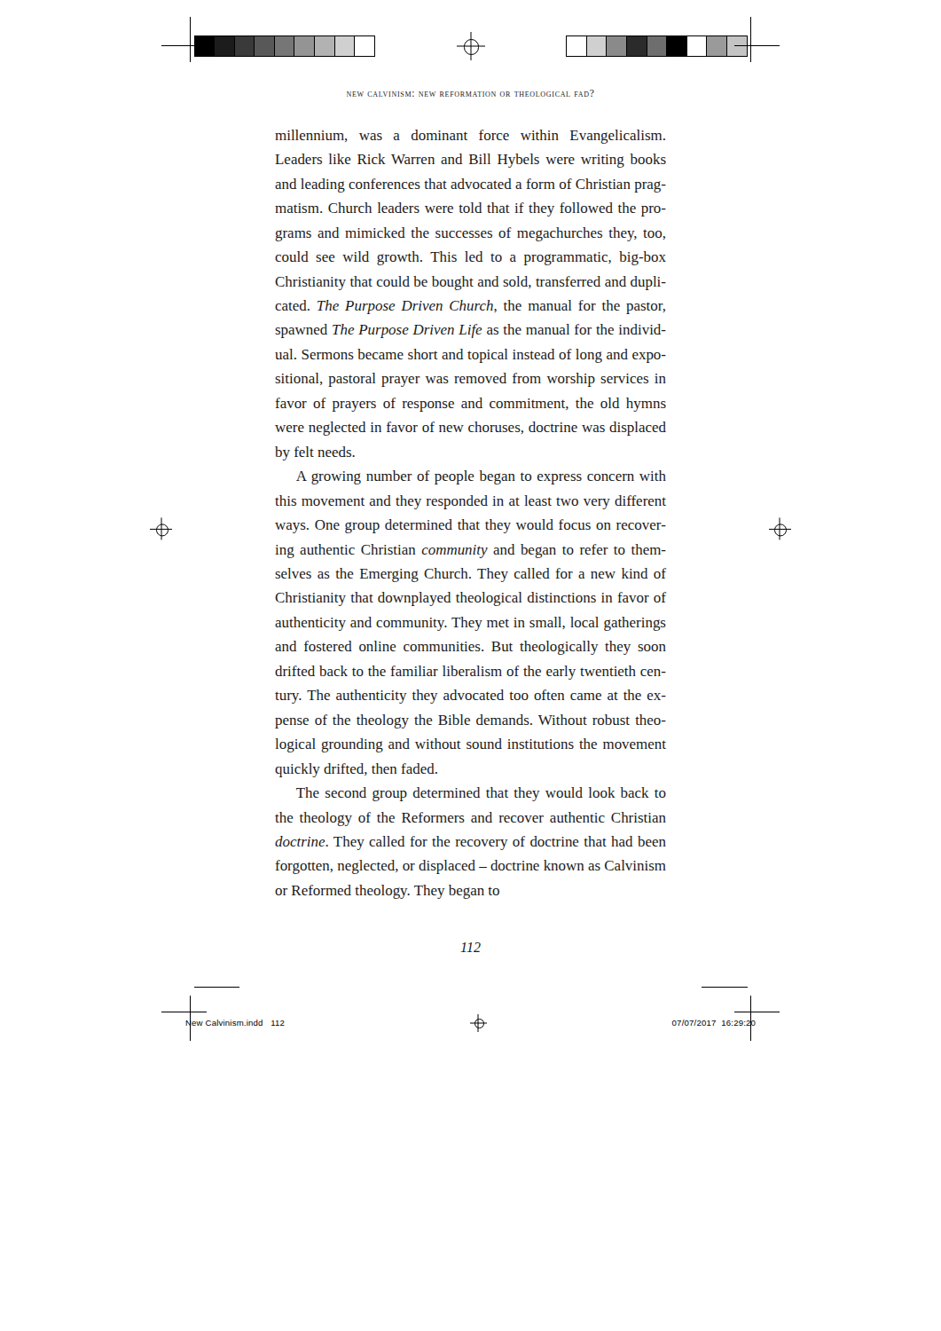New Calvinism: New Reformation or Theological Fad?
millennium, was a dominant force within Evangelicalism. Leaders like Rick Warren and Bill Hybels were writing books and leading conferences that advocated a form of Christian pragmatism. Church leaders were told that if they followed the programs and mimicked the successes of megachurches they, too, could see wild growth. This led to a programmatic, big-box Christianity that could be bought and sold, transferred and duplicated. The Purpose Driven Church, the manual for the pastor, spawned The Purpose Driven Life as the manual for the individual. Sermons became short and topical instead of long and expositional, pastoral prayer was removed from worship services in favor of prayers of response and commitment, the old hymns were neglected in favor of new choruses, doctrine was displaced by felt needs.
A growing number of people began to express concern with this movement and they responded in at least two very different ways. One group determined that they would focus on recovering authentic Christian community and began to refer to themselves as the Emerging Church. They called for a new kind of Christianity that downplayed theological distinctions in favor of authenticity and community. They met in small, local gatherings and fostered online communities. But theologically they soon drifted back to the familiar liberalism of the early twentieth century. The authenticity they advocated too often came at the expense of the theology the Bible demands. Without robust theological grounding and without sound institutions the movement quickly drifted, then faded.
The second group determined that they would look back to the theology of the Reformers and recover authentic Christian doctrine. They called for the recovery of doctrine that had been forgotten, neglected, or displaced – doctrine known as Calvinism or Reformed theology. They began to
112
New Calvinism.indd 112 07/07/2017 16:29:20